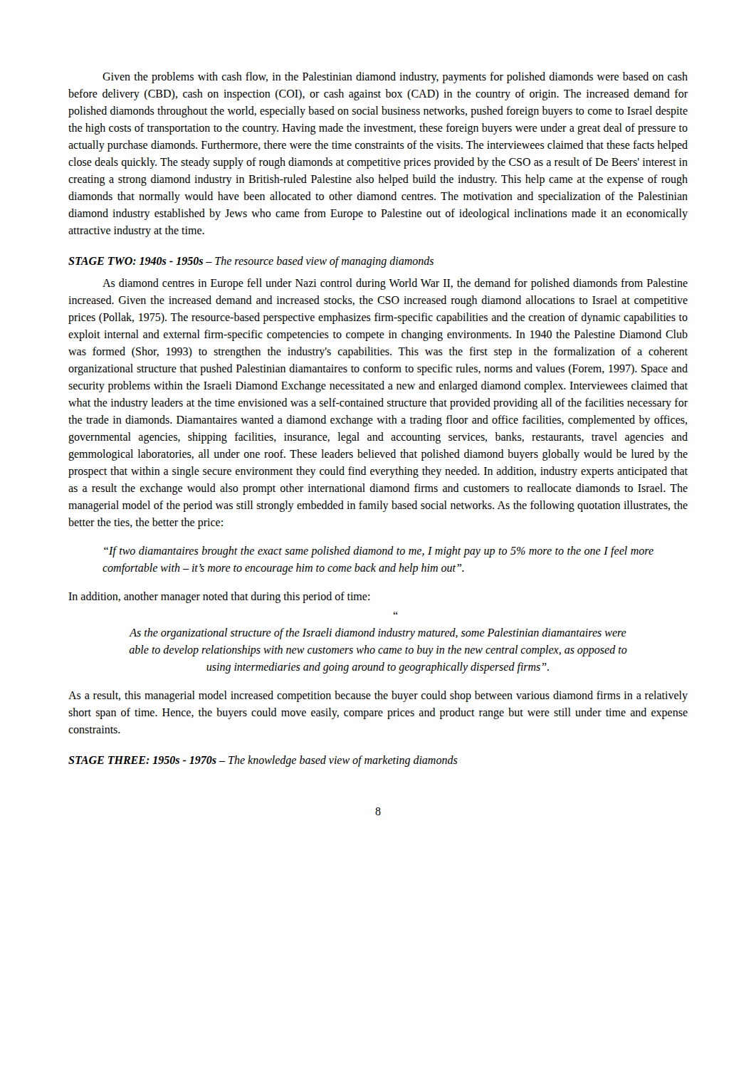Given the problems with cash flow, in the Palestinian diamond industry, payments for polished diamonds were based on cash before delivery (CBD), cash on inspection (COI), or cash against box (CAD) in the country of origin. The increased demand for polished diamonds throughout the world, especially based on social business networks, pushed foreign buyers to come to Israel despite the high costs of transportation to the country. Having made the investment, these foreign buyers were under a great deal of pressure to actually purchase diamonds. Furthermore, there were the time constraints of the visits. The interviewees claimed that these facts helped close deals quickly. The steady supply of rough diamonds at competitive prices provided by the CSO as a result of De Beers' interest in creating a strong diamond industry in British-ruled Palestine also helped build the industry. This help came at the expense of rough diamonds that normally would have been allocated to other diamond centres. The motivation and specialization of the Palestinian diamond industry established by Jews who came from Europe to Palestine out of ideological inclinations made it an economically attractive industry at the time.
STAGE TWO: 1940s - 1950s – The resource based view of managing diamonds
As diamond centres in Europe fell under Nazi control during World War II, the demand for polished diamonds from Palestine increased. Given the increased demand and increased stocks, the CSO increased rough diamond allocations to Israel at competitive prices (Pollak, 1975). The resource-based perspective emphasizes firm-specific capabilities and the creation of dynamic capabilities to exploit internal and external firm-specific competencies to compete in changing environments. In 1940 the Palestine Diamond Club was formed (Shor, 1993) to strengthen the industry's capabilities. This was the first step in the formalization of a coherent organizational structure that pushed Palestinian diamantaires to conform to specific rules, norms and values (Forem, 1997). Space and security problems within the Israeli Diamond Exchange necessitated a new and enlarged diamond complex. Interviewees claimed that what the industry leaders at the time envisioned was a self-contained structure that provided providing all of the facilities necessary for the trade in diamonds. Diamantaires wanted a diamond exchange with a trading floor and office facilities, complemented by offices, governmental agencies, shipping facilities, insurance, legal and accounting services, banks, restaurants, travel agencies and gemmological laboratories, all under one roof. These leaders believed that polished diamond buyers globally would be lured by the prospect that within a single secure environment they could find everything they needed. In addition, industry experts anticipated that as a result the exchange would also prompt other international diamond firms and customers to reallocate diamonds to Israel. The managerial model of the period was still strongly embedded in family based social networks. As the following quotation illustrates, the better the ties, the better the price:
“If two diamantaires brought the exact same polished diamond to me, I might pay up to 5% more to the one I feel more comfortable with – it’s more to encourage him to come back and help him out”.
In addition, another manager noted that during this period of time:
“
As the organizational structure of the Israeli diamond industry matured, some Palestinian diamantaires were able to develop relationships with new customers who came to buy in the new central complex, as opposed to using intermediaries and going around to geographically dispersed firms”.
As a result, this managerial model increased competition because the buyer could shop between various diamond firms in a relatively short span of time. Hence, the buyers could move easily, compare prices and product range but were still under time and expense constraints.
STAGE THREE: 1950s - 1970s – The knowledge based view of marketing diamonds
8